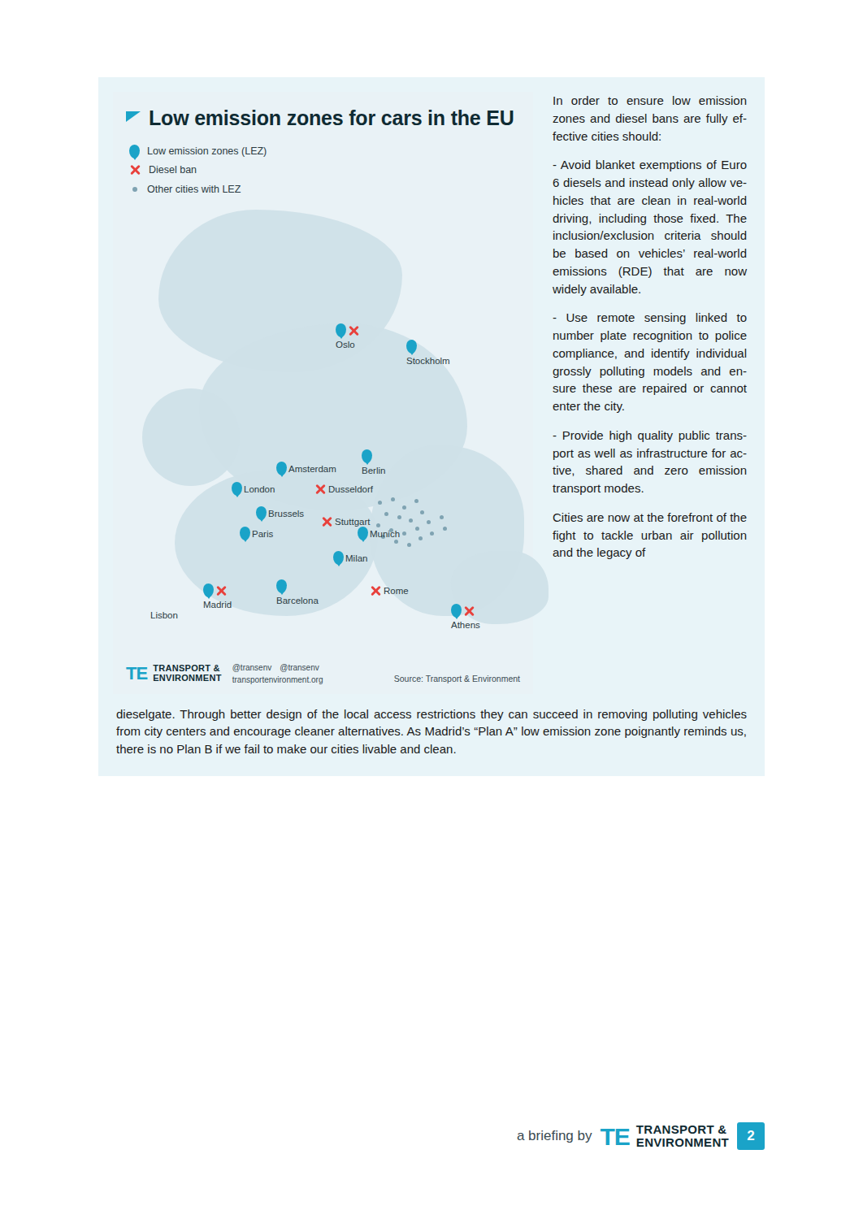Low emission zones for cars in the EU
Low emission zones (LEZ)
Diesel ban
Other cities with LEZ
Oslo
Stockholm
Amsterdam
Berlin
London
Dusseldorf
Brussels
Stuttgart
Paris
Munich
Milan
Madrid
Barcelona
Rome
Lisbon
Athens
TE TRANSPORT &
ENVIRONMENT @transenv@transenv
transportenvironment.org
Source: Transport & Environment
In order to ensure low emission zones and diesel bans are fully effective cities should:
- Avoid blanket exemptions of Euro 6 diesels and instead only allow vehicles that are clean in real-world driving, including those fixed. The inclusion/exclusion criteria should be based on vehicles’ real-world emissions (RDE) that are now widely available.
- Use remote sensing linked to number plate recognition to police compliance, and identify individual grossly polluting models and ensure these are repaired or cannot enter the city.
- Provide high quality public transport as well as infrastructure for active, shared and zero emission transport modes.
Cities are now at the forefront of the fight to tackle urban air pollution and the legacy of
dieselgate. Through better design of the local access restrictions they can succeed in removing polluting vehicles from city centers and encourage cleaner alternatives. As Madrid’s “Plan A” low emission zone poignantly reminds us, there is no Plan B if we fail to make our cities livable and clean.
a briefing by TE TRANSPORT &
ENVIRONMENT 2